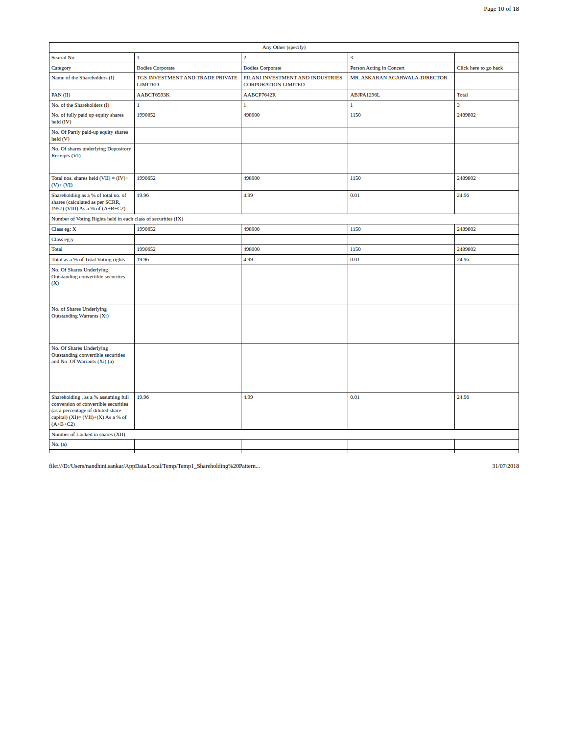Page 10 of 18
| Any Other (specify) |
| Searial No. | 1 | 2 | 3 | |
| Category | Bodies Corporate | Bodies Corporate | Person Acting in Concert | Click here to go back |
| Name of the Shareholders (I) | TGS INVESTMENT AND TRADE PRIVATE LIMITED | PILANI INVESTMENT AND INDUSTRIES CORPORATION LIMITED | MR. ASKARAN AGARWALA-DIRECTOR | |
| PAN (II) | AABCT6593K | AABCP7642R | ABJPA1296L | Total |
| No. of the Shareholders (I) | 1 | 1 | 1 | 3 |
| No. of fully paid up equity shares held (IV) | 1990652 | 498000 | 1150 | 2489802 |
| No. Of Partly paid-up equity shares held (V) | | | | |
| No. Of shares underlying Depository Receipts (VI) | | | | |
| Total nos. shares held (VII) = (IV)+(V)+ (VI) | 1990652 | 498000 | 1150 | 2489802 |
| Shareholding as a % of total no. of shares (calculated as per SCRR, 1957) (VIII) As a % of (A+B+C2) | 19.96 | 4.99 | 0.01 | 24.96 |
| Number of Voting Rights held in each class of securities (IX) |
| Class eg: X | 1990652 | 498000 | 1150 | 2489802 |
| Class eg:y | | | | |
| Total | 1990652 | 498000 | 1150 | 2489802 |
| Total as a % of Total Voting rights | 19.96 | 4.99 | 0.01 | 24.96 |
| No. Of Shares Underlying Outstanding convertible securities (X) | | | | |
| No. of Shares Underlying Outstanding Warrants (Xi) | | | | |
| No. Of Shares Underlying Outstanding convertible securities and No. Of Warrants (Xi) (a) | | | | |
| Shareholding , as a % assuming full conversion of convertible securities (as a percentage of diluted share capital) (XI)= (VII)+(X) As a % of (A+B+C2) | 19.96 | 4.99 | 0.01 | 24.96 |
| Number of Locked in shares (XII) |
| No. (a) | | | | |
file:///D:/Users/nandhini.sankar/AppData/Local/Temp/Temp1_Shareholding%20Pattern... 31/07/2018